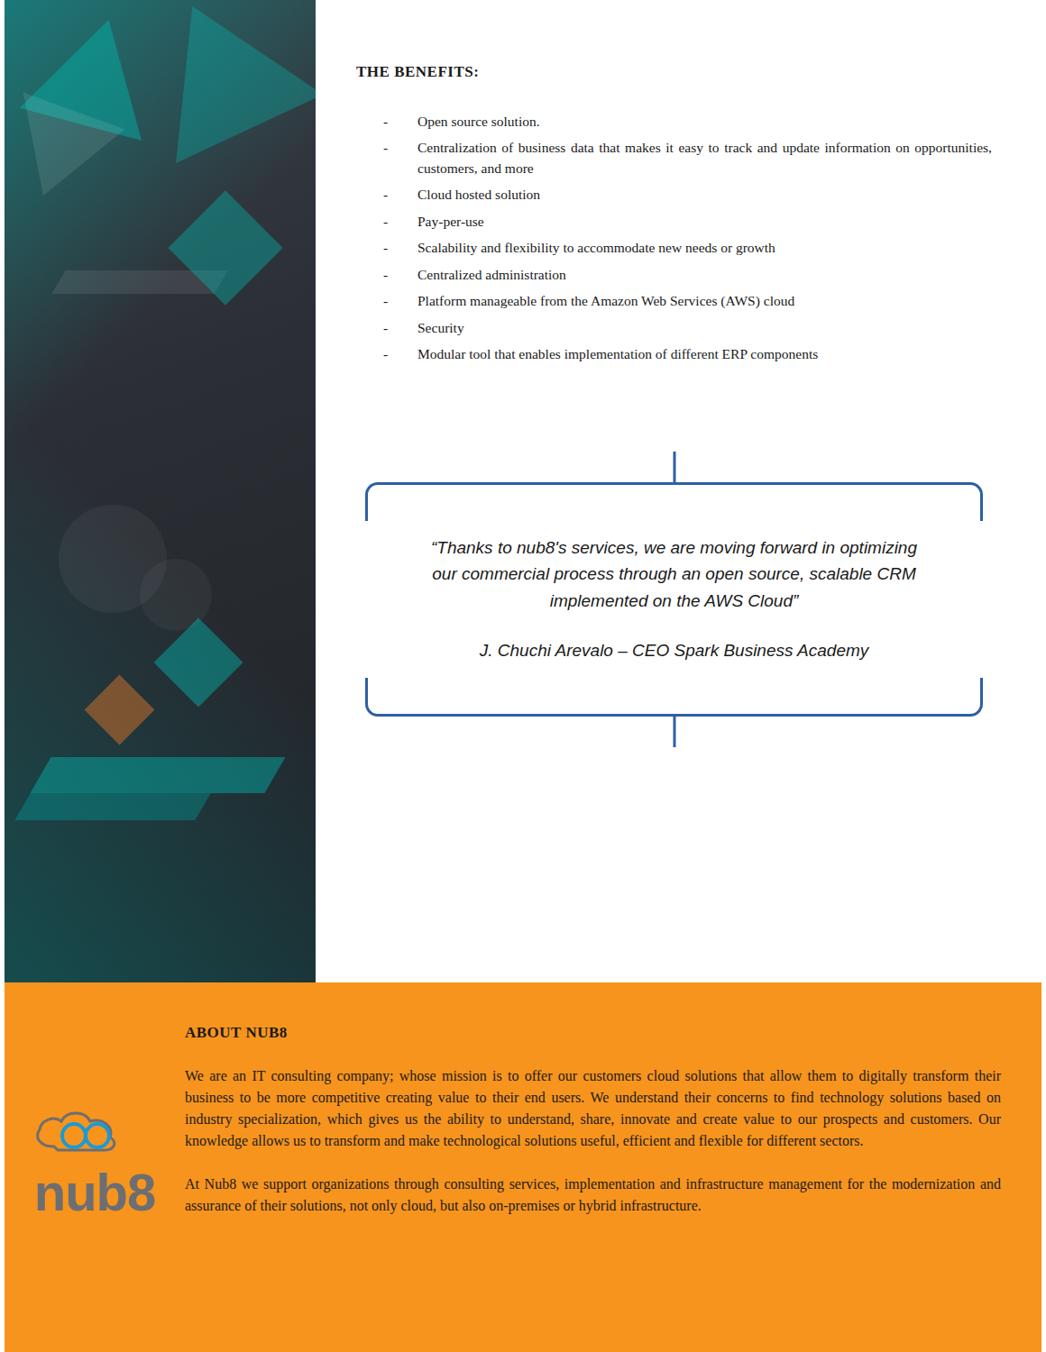THE BENEFITS:
Open source solution.
Centralization of business data that makes it easy to track and update information on opportunities, customers, and more
Cloud hosted solution
Pay-per-use
Scalability and flexibility to accommodate new needs or growth
Centralized administration
Platform manageable from the Amazon Web Services (AWS) cloud
Security
Modular tool that enables implementation of different ERP components
“Thanks to nub8's services, we are moving forward in optimizing our commercial process through an open source, scalable CRM implemented on the AWS Cloud”
J. Chuchi Arevalo – CEO Spark Business Academy
nub8
ABOUT NUB8
We are an IT consulting company; whose mission is to offer our customers cloud solutions that allow them to digitally transform their business to be more competitive creating value to their end users. We understand their concerns to find technology solutions based on industry specialization, which gives us the ability to understand, share, innovate and create value to our prospects and customers. Our knowledge allows us to transform and make technological solutions useful, efficient and flexible for different sectors.
At Nub8 we support organizations through consulting services, implementation and infrastructure management for the modernization and assurance of their solutions, not only cloud, but also on-premises or hybrid infrastructure.